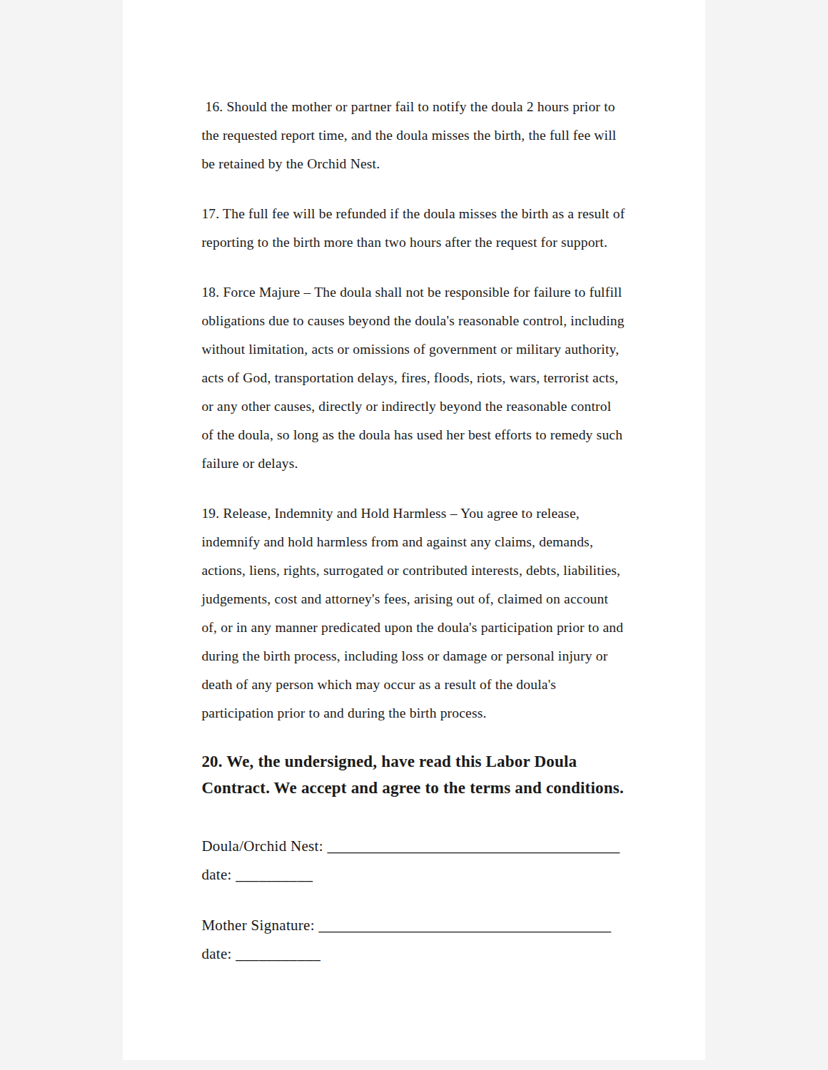16. Should the mother or partner fail to notify the doula 2 hours prior to the requested report time, and the doula misses the birth, the full fee will be retained by the Orchid Nest.
17. The full fee will be refunded if the doula misses the birth as a result of reporting to the birth more than two hours after the request for support.
18. Force Majure – The doula shall not be responsible for failure to fulfill obligations due to causes beyond the doula's reasonable control, including without limitation, acts or omissions of government or military authority, acts of God, transportation delays, fires, floods, riots, wars, terrorist acts, or any other causes, directly or indirectly beyond the reasonable control of the doula, so long as the doula has used her best efforts to remedy such failure or delays.
19. Release, Indemnity and Hold Harmless – You agree to release, indemnify and hold harmless from and against any claims, demands, actions, liens, rights, surrogated or contributed interests, debts, liabilities, judgements, cost and attorney's fees, arising out of, claimed on account of, or in any manner predicated upon the doula's participation prior to and during the birth process, including loss or damage or personal injury or death of any person which may occur as a result of the doula's participation prior to and during the birth process.
20. We, the undersigned, have read this Labor Doula Contract. We accept and agree to the terms and conditions.
Doula/Orchid Nest: _______________________________________ date: __________
Mother Signature: _______________________________________ date: ___________